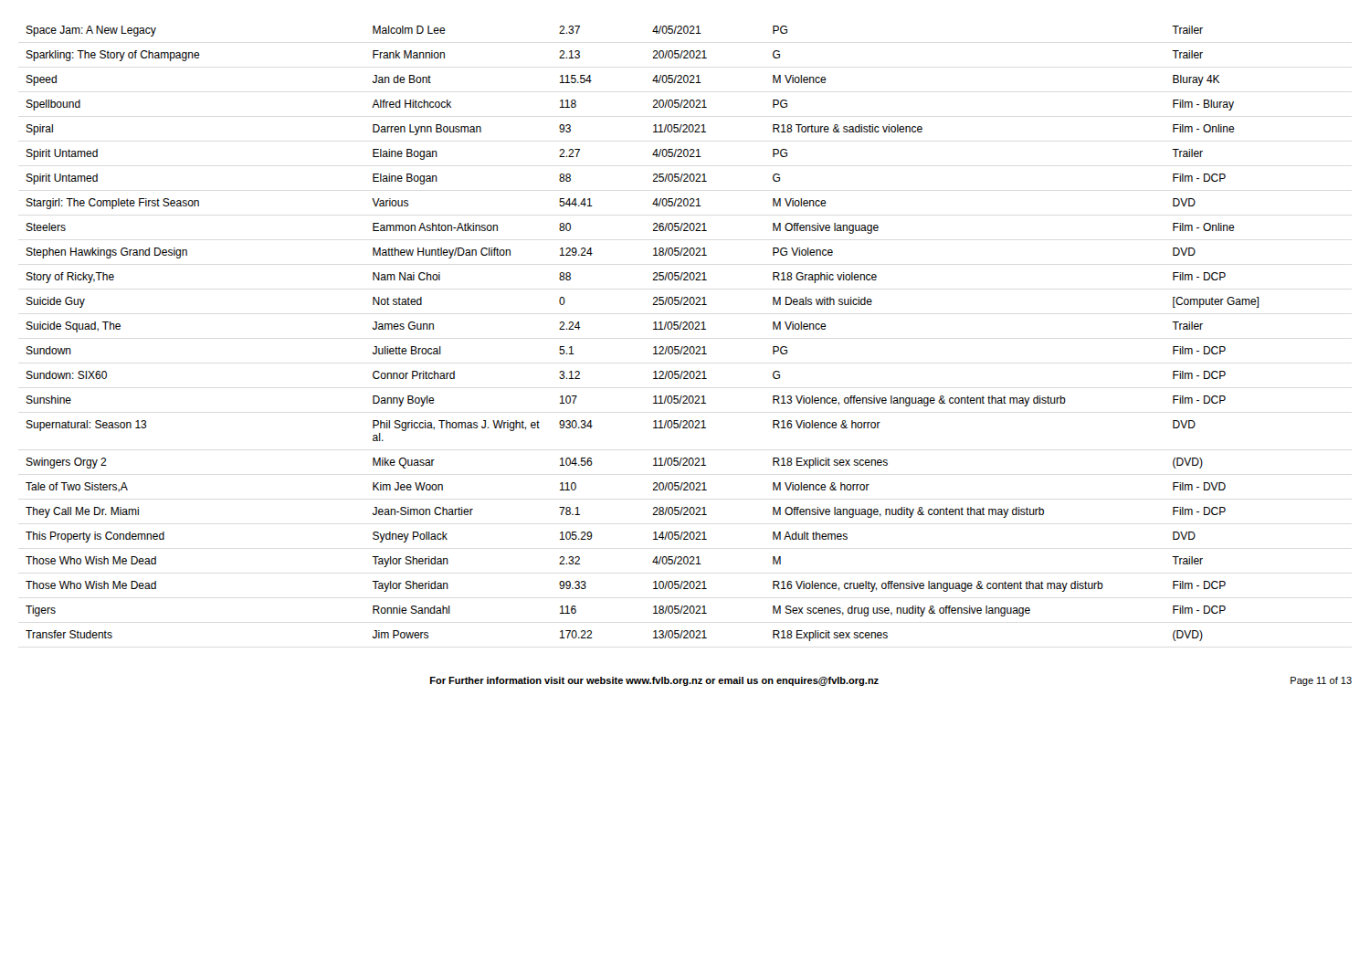| Space Jam: A New Legacy | Malcolm D Lee | 2.37 | 4/05/2021 | PG | Trailer |
| Sparkling: The Story of Champagne | Frank Mannion | 2.13 | 20/05/2021 | G | Trailer |
| Speed | Jan de Bont | 115.54 | 4/05/2021 | M Violence | Bluray 4K |
| Spellbound | Alfred Hitchcock | 118 | 20/05/2021 | PG | Film - Bluray |
| Spiral | Darren Lynn Bousman | 93 | 11/05/2021 | R18 Torture & sadistic violence | Film - Online |
| Spirit Untamed | Elaine Bogan | 2.27 | 4/05/2021 | PG | Trailer |
| Spirit Untamed | Elaine Bogan | 88 | 25/05/2021 | G | Film - DCP |
| Stargirl: The Complete First Season | Various | 544.41 | 4/05/2021 | M Violence | DVD |
| Steelers | Eammon Ashton-Atkinson | 80 | 26/05/2021 | M Offensive language | Film - Online |
| Stephen Hawkings Grand Design | Matthew Huntley/Dan Clifton | 129.24 | 18/05/2021 | PG Violence | DVD |
| Story of Ricky,The | Nam Nai Choi | 88 | 25/05/2021 | R18 Graphic violence | Film - DCP |
| Suicide Guy | Not stated | 0 | 25/05/2021 | M Deals with suicide | [Computer Game] |
| Suicide Squad, The | James Gunn | 2.24 | 11/05/2021 | M Violence | Trailer |
| Sundown | Juliette Brocal | 5.1 | 12/05/2021 | PG | Film - DCP |
| Sundown: SIX60 | Connor Pritchard | 3.12 | 12/05/2021 | G | Film - DCP |
| Sunshine | Danny Boyle | 107 | 11/05/2021 | R13 Violence, offensive language & content that may disturb | Film - DCP |
| Supernatural: Season 13 | Phil Sgriccia, Thomas J. Wright, et al. | 930.34 | 11/05/2021 | R16 Violence & horror | DVD |
| Swingers Orgy 2 | Mike Quasar | 104.56 | 11/05/2021 | R18 Explicit sex scenes | (DVD) |
| Tale of Two Sisters,A | Kim Jee Woon | 110 | 20/05/2021 | M Violence & horror | Film - DVD |
| They Call Me Dr. Miami | Jean-Simon Chartier | 78.1 | 28/05/2021 | M Offensive language, nudity & content that may disturb | Film - DCP |
| This Property is Condemned | Sydney Pollack | 105.29 | 14/05/2021 | M Adult themes | DVD |
| Those Who Wish Me Dead | Taylor Sheridan | 2.32 | 4/05/2021 | M | Trailer |
| Those Who Wish Me Dead | Taylor Sheridan | 99.33 | 10/05/2021 | R16 Violence, cruelty, offensive language & content that may disturb | Film - DCP |
| Tigers | Ronnie Sandahl | 116 | 18/05/2021 | M Sex scenes, drug use, nudity & offensive language | Film - DCP |
| Transfer Students | Jim Powers | 170.22 | 13/05/2021 | R18 Explicit sex scenes | (DVD) |
For Further information visit our website www.fvlb.org.nz or email us on enquires@fvlb.org.nz Page 11 of 13